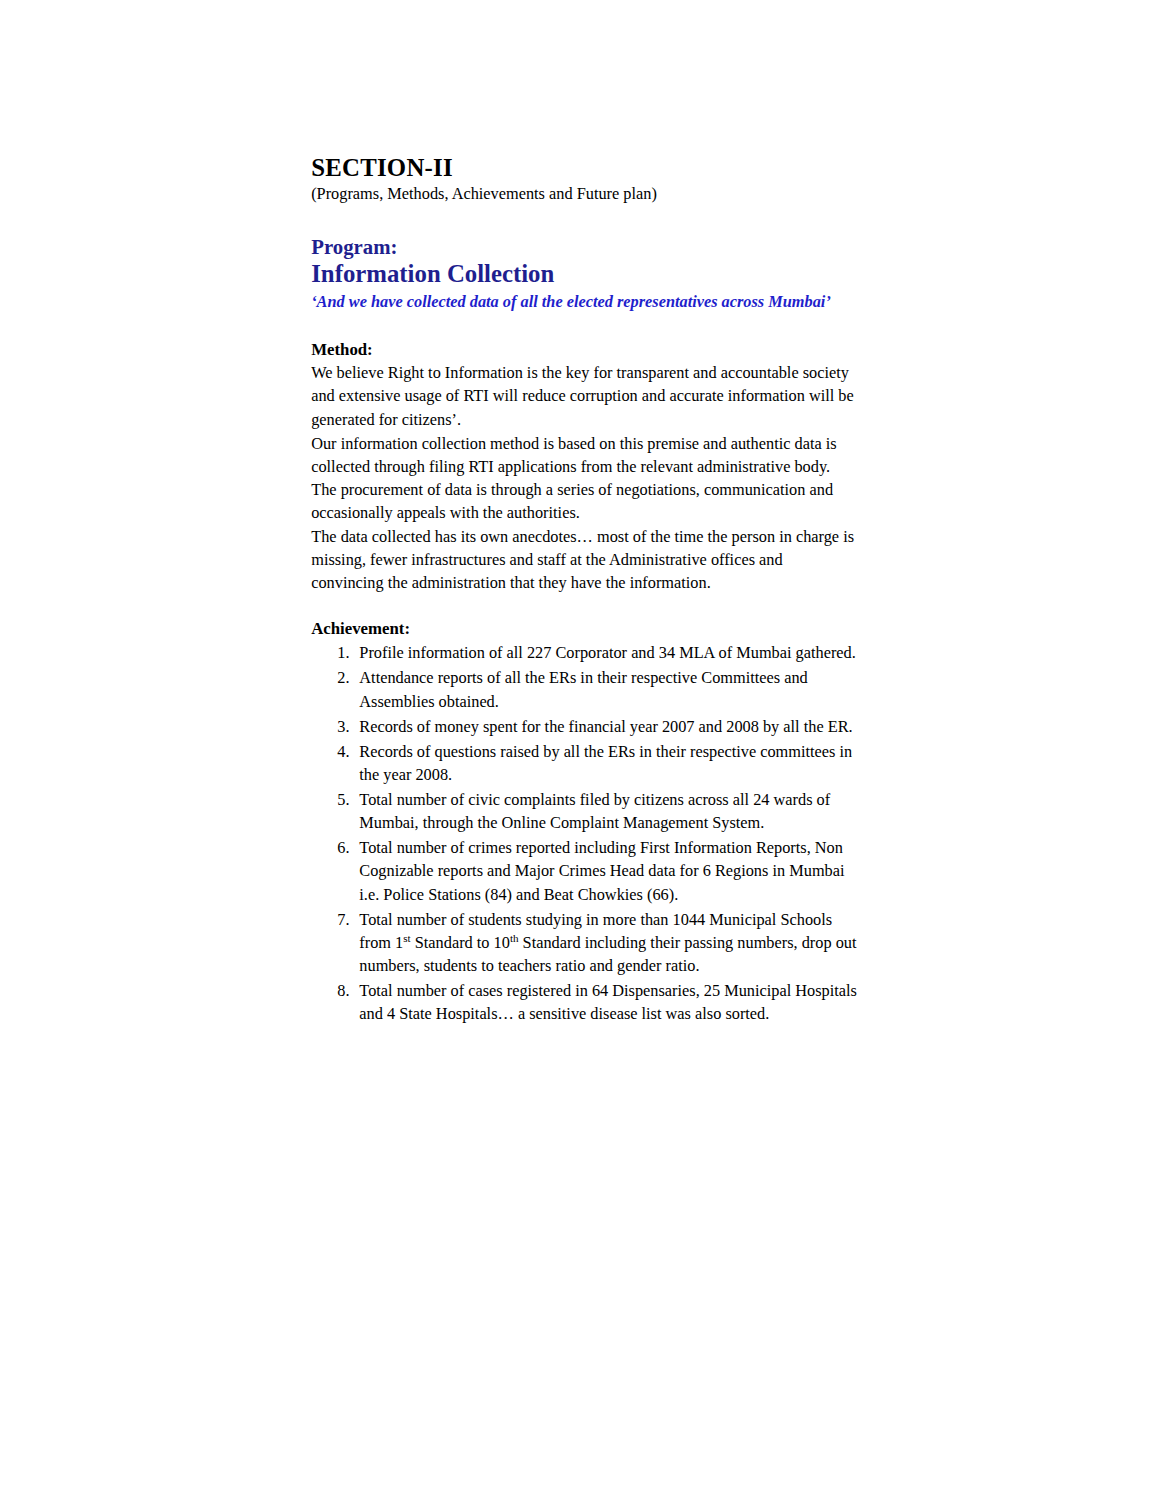SECTION-II
(Programs, Methods, Achievements and Future plan)
Program:
Information Collection
‘And we have collected data of all the elected representatives across Mumbai’
Method:
We believe Right to Information is the key for transparent and accountable society and extensive usage of RTI will reduce corruption and accurate information will be generated for citizens’.
Our information collection method is based on this premise and authentic data is collected through filing RTI applications from the relevant administrative body. The procurement of data is through a series of negotiations, communication and occasionally appeals with the authorities.
The data collected has its own anecdotes… most of the time the person in charge is missing, fewer infrastructures and staff at the Administrative offices and convincing the administration that they have the information.
Achievement:
Profile information of all 227 Corporator and 34 MLA of Mumbai gathered.
Attendance reports of all the ERs in their respective Committees and Assemblies obtained.
Records of money spent for the financial year 2007 and 2008 by all the ER.
Records of questions raised by all the ERs in their respective committees in the year 2008.
Total number of civic complaints filed by citizens across all 24 wards of Mumbai, through the Online Complaint Management System.
Total number of crimes reported including First Information Reports, Non Cognizable reports and Major Crimes Head data for 6 Regions in Mumbai i.e. Police Stations (84) and Beat Chowkies (66).
Total number of students studying in more than 1044 Municipal Schools from 1st Standard to 10th Standard including their passing numbers, drop out numbers, students to teachers ratio and gender ratio.
Total number of cases registered in 64 Dispensaries, 25 Municipal Hospitals and 4 State Hospitals… a sensitive disease list was also sorted.